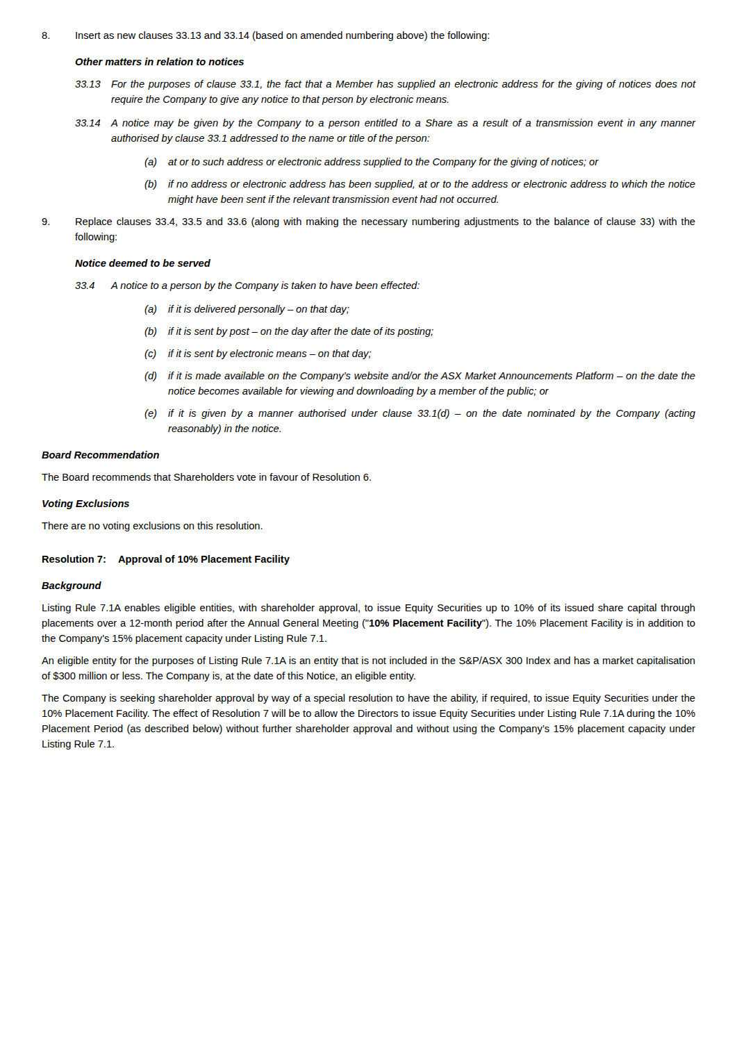8.
Insert as new clauses 33.13 and 33.14 (based on amended numbering above) the following:
Other matters in relation to notices
33.13
For the purposes of clause 33.1, the fact that a Member has supplied an electronic address for the giving of notices does not require the Company to give any notice to that person by electronic means.
33.14
A notice may be given by the Company to a person entitled to a Share as a result of a transmission event in any manner authorised by clause 33.1 addressed to the name or title of the person:
(a)
at or to such address or electronic address supplied to the Company for the giving of notices; or
(b)
if no address or electronic address has been supplied, at or to the address or electronic address to which the notice might have been sent if the relevant transmission event had not occurred.
9.
Replace clauses 33.4, 33.5 and 33.6 (along with making the necessary numbering adjustments to the balance of clause 33) with the following:
Notice deemed to be served
33.4
A notice to a person by the Company is taken to have been effected:
(a)
if it is delivered personally – on that day;
(b)
if it is sent by post – on the day after the date of its posting;
(c)
if it is sent by electronic means – on that day;
(d)
if it is made available on the Company’s website and/or the ASX Market Announcements Platform – on the date the notice becomes available for viewing and downloading by a member of the public; or
(e)
if it is given by a manner authorised under clause 33.1(d) – on the date nominated by the Company (acting reasonably) in the notice.
Board Recommendation
The Board recommends that Shareholders vote in favour of Resolution 6.
Voting Exclusions
There are no voting exclusions on this resolution.
Resolution 7: Approval of 10% Placement Facility
Background
Listing Rule 7.1A enables eligible entities, with shareholder approval, to issue Equity Securities up to 10% of its issued share capital through placements over a 12-month period after the Annual General Meeting ("10% Placement Facility"). The 10% Placement Facility is in addition to the Company's 15% placement capacity under Listing Rule 7.1.
An eligible entity for the purposes of Listing Rule 7.1A is an entity that is not included in the S&P/ASX 300 Index and has a market capitalisation of $300 million or less. The Company is, at the date of this Notice, an eligible entity.
The Company is seeking shareholder approval by way of a special resolution to have the ability, if required, to issue Equity Securities under the 10% Placement Facility. The effect of Resolution 7 will be to allow the Directors to issue Equity Securities under Listing Rule 7.1A during the 10% Placement Period (as described below) without further shareholder approval and without using the Company’s 15% placement capacity under Listing Rule 7.1.